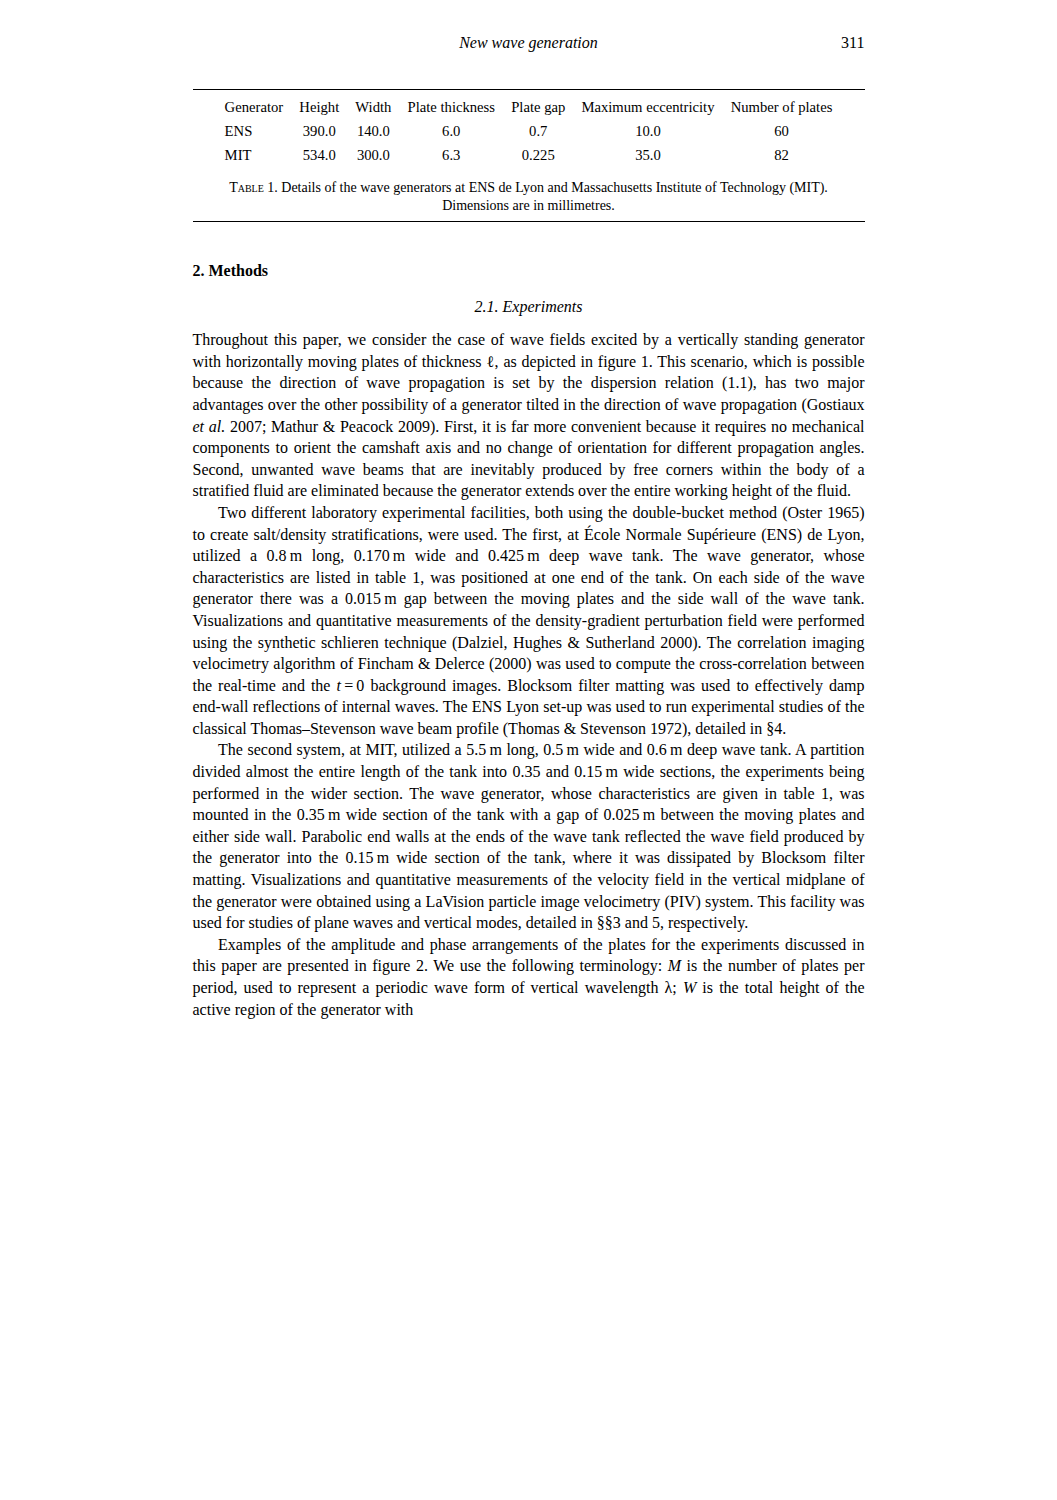New wave generation 311
Table 1. Details of the wave generators at ENS de Lyon and Massachusetts Institute of Technology (MIT). Dimensions are in millimetres.
| Generator | Height | Width | Plate thickness | Plate gap | Maximum eccentricity | Number of plates |
| --- | --- | --- | --- | --- | --- | --- |
| ENS | 390.0 | 140.0 | 6.0 | 0.7 | 10.0 | 60 |
| MIT | 534.0 | 300.0 | 6.3 | 0.225 | 35.0 | 82 |
2. Methods
2.1. Experiments
Throughout this paper, we consider the case of wave fields excited by a vertically standing generator with horizontally moving plates of thickness ℓ, as depicted in figure 1. This scenario, which is possible because the direction of wave propagation is set by the dispersion relation (1.1), has two major advantages over the other possibility of a generator tilted in the direction of wave propagation (Gostiaux et al. 2007; Mathur & Peacock 2009). First, it is far more convenient because it requires no mechanical components to orient the camshaft axis and no change of orientation for different propagation angles. Second, unwanted wave beams that are inevitably produced by free corners within the body of a stratified fluid are eliminated because the generator extends over the entire working height of the fluid.
Two different laboratory experimental facilities, both using the double-bucket method (Oster 1965) to create salt/density stratifications, were used. The first, at École Normale Supérieure (ENS) de Lyon, utilized a 0.8 m long, 0.170 m wide and 0.425 m deep wave tank. The wave generator, whose characteristics are listed in table 1, was positioned at one end of the tank. On each side of the wave generator there was a 0.015 m gap between the moving plates and the side wall of the wave tank. Visualizations and quantitative measurements of the density-gradient perturbation field were performed using the synthetic schlieren technique (Dalziel, Hughes & Sutherland 2000). The correlation imaging velocimetry algorithm of Fincham & Delerce (2000) was used to compute the cross-correlation between the real-time and the t = 0 background images. Blocksom filter matting was used to effectively damp end-wall reflections of internal waves. The ENS Lyon set-up was used to run experimental studies of the classical Thomas–Stevenson wave beam profile (Thomas & Stevenson 1972), detailed in §4.
The second system, at MIT, utilized a 5.5 m long, 0.5 m wide and 0.6 m deep wave tank. A partition divided almost the entire length of the tank into 0.35 and 0.15 m wide sections, the experiments being performed in the wider section. The wave generator, whose characteristics are given in table 1, was mounted in the 0.35 m wide section of the tank with a gap of 0.025 m between the moving plates and either side wall. Parabolic end walls at the ends of the wave tank reflected the wave field produced by the generator into the 0.15 m wide section of the tank, where it was dissipated by Blocksom filter matting. Visualizations and quantitative measurements of the velocity field in the vertical midplane of the generator were obtained using a LaVision particle image velocimetry (PIV) system. This facility was used for studies of plane waves and vertical modes, detailed in §§3 and 5, respectively.
Examples of the amplitude and phase arrangements of the plates for the experiments discussed in this paper are presented in figure 2. We use the following terminology: M is the number of plates per period, used to represent a periodic wave form of vertical wavelength λ; W is the total height of the active region of the generator with